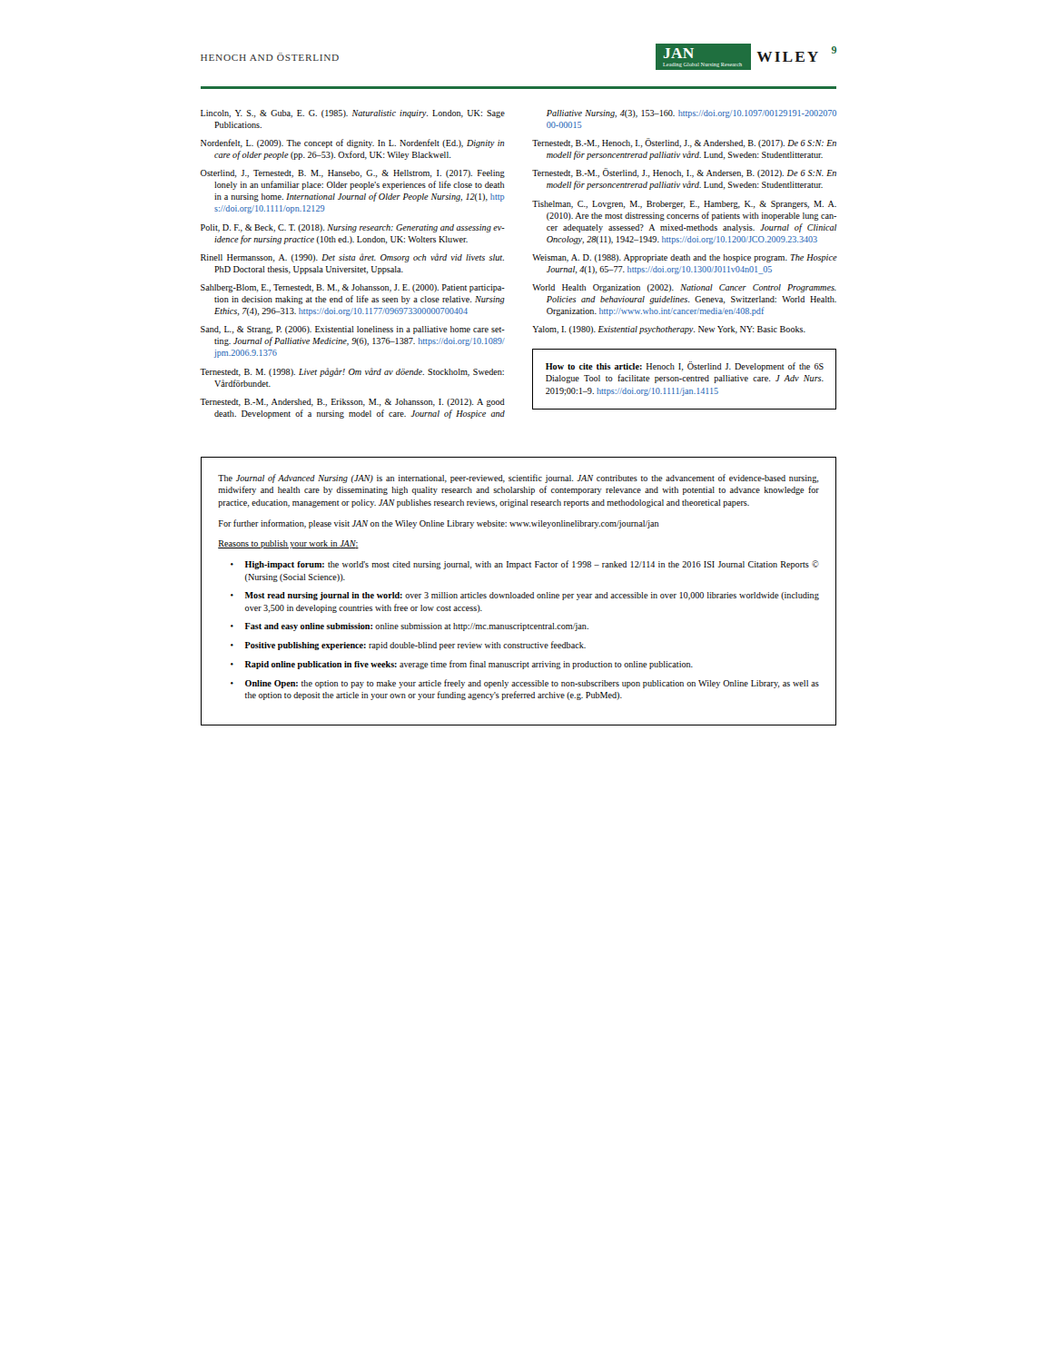Henoch and Österlind
JAN Leading Global Nursing Research
WILEY
9
Lincoln, Y. S., & Guba, E. G. (1985). Naturalistic inquiry. London, UK: Sage Publications.
Nordenfelt, L. (2009). The concept of dignity. In L. Nordenfelt (Ed.), Dignity in care of older people (pp. 26–53). Oxford, UK: Wiley Blackwell.
Osterlind, J., Ternestedt, B. M., Hansebo, G., & Hellstrom, I. (2017). Feeling lonely in an unfamiliar place: Older people's experiences of life close to death in a nursing home. International Journal of Older People Nursing, 12(1), https://doi.org/10.1111/opn.12129
Polit, D. F., & Beck, C. T. (2018). Nursing research: Generating and assessing evidence for nursing practice (10th ed.). London, UK: Wolters Kluwer.
Rinell Hermansson, A. (1990). Det sista året. Omsorg och vård vid livets slut. PhD Doctoral thesis, Uppsala Universitet, Uppsala.
Sahlberg-Blom, E., Ternestedt, B. M., & Johansson, J. E. (2000). Patient participation in decision making at the end of life as seen by a close relative. Nursing Ethics, 7(4), 296–313. https://doi.org/10.1177/096973300000700404
Sand, L., & Strang, P. (2006). Existential loneliness in a palliative home care setting. Journal of Palliative Medicine, 9(6), 1376–1387. https://doi.org/10.1089/jpm.2006.9.1376
Ternestedt, B. M. (1998). Livet pågår! Om vård av döende. Stockholm, Sweden: Vårdförbundet.
Ternestedt, B.-M., Andershed, B., Eriksson, M., & Johansson, I. (2012). A good death. Development of a nursing model of care. Journal of Hospice and Palliative Nursing, 4(3), 153–160. https://doi.org/10.1097/00129191-200207000-00015
Ternestedt, B.-M., Henoch, I., Österlind, J., & Andershed, B. (2017). De 6 S:N: En modell för personcentrerad palliativ vård. Lund, Sweden: Studentlitteratur.
Ternestedt, B.-M., Österlind, J., Henoch, I., & Andersen, B. (2012). De 6 S:N. En modell för personcentrerad palliativ vård. Lund, Sweden: Studentlitteratur.
Tishelman, C., Lovgren, M., Broberger, E., Hamberg, K., & Sprangers, M. A. (2010). Are the most distressing concerns of patients with inoperable lung cancer adequately assessed? A mixed-methods analysis. Journal of Clinical Oncology, 28(11), 1942–1949. https://doi.org/10.1200/JCO.2009.23.3403
Weisman, A. D. (1988). Appropriate death and the hospice program. The Hospice Journal, 4(1), 65–77. https://doi.org/10.1300/J011v04n01_05
World Health Organization (2002). National Cancer Control Programmes. Policies and behavioural guidelines. Geneva, Switzerland: World Health. Organization. http://www.who.int/cancer/media/en/408.pdf
Yalom, I. (1980). Existential psychotherapy. New York, NY: Basic Books.
How to cite this article: Henoch I, Österlind J. Development of the 6S Dialogue Tool to facilitate person-centred palliative care. J Adv Nurs. 2019;00:1–9. https://doi.org/10.1111/jan.14115
The Journal of Advanced Nursing (JAN) is an international, peer-reviewed, scientific journal. JAN contributes to the advancement of evidence-based nursing, midwifery and health care by disseminating high quality research and scholarship of contemporary relevance and with potential to advance knowledge for practice, education, management or policy. JAN publishes research reviews, original research reports and methodological and theoretical papers.
For further information, please visit JAN on the Wiley Online Library website: www.wileyonlinelibrary.com/journal/jan
Reasons to publish your work in JAN:
High-impact forum: the world's most cited nursing journal, with an Impact Factor of 1.998 – ranked 12/114 in the 2016 ISI Journal Citation Reports © (Nursing (Social Science)).
Most read nursing journal in the world: over 3 million articles downloaded online per year and accessible in over 10,000 libraries worldwide (including over 3,500 in developing countries with free or low cost access).
Fast and easy online submission: online submission at http://mc.manuscriptcentral.com/jan.
Positive publishing experience: rapid double-blind peer review with constructive feedback.
Rapid online publication in five weeks: average time from final manuscript arriving in production to online publication.
Online Open: the option to pay to make your article freely and openly accessible to non-subscribers upon publication on Wiley Online Library, as well as the option to deposit the article in your own or your funding agency's preferred archive (e.g. PubMed).